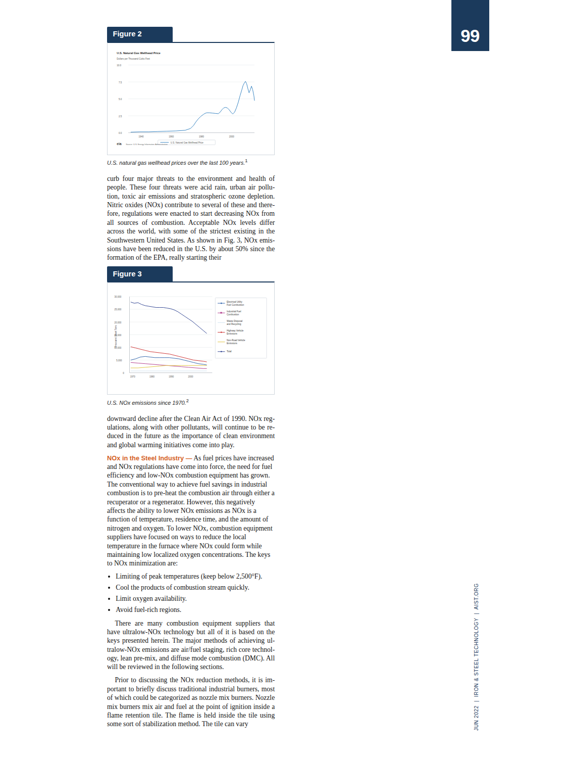99
JUN 2022 | IRON & STEEL TECHNOLOGY | AIST.ORG
Figure 2
U.S. Natural Gas Wellhead Price Dollars per Thousand Cubic Feet 10.0 7.5 5.0 2.5 0.0 1940 1960 1980 2000 U.S. Natural Gas Wellhead Price eia Source: U.S. Energy Information Administration
U.S. natural gas wellhead prices over the last 100 years.1
curb four major threats to the environment and health of people. These four threats were acid rain, urban air pollution, toxic air emissions and stratospheric ozone depletion. Nitric oxides (NOx) contribute to several of these and therefore, regulations were enacted to start decreasing NOx from all sources of combustion. Acceptable NOx levels differ across the world, with some of the strictest existing in the Southwestern United States. As shown in Fig. 3, NOx emissions have been reduced in the U.S. by about 50% since the formation of the EPA, really starting their
Figure 3
30,000 25,000 20,000 15,000 10,000 5,000 0 Thousand Short Tons 1970 1980 1990 2000 Electrical Utility Fuel Combustion Industrial Fuel Combustion Waste Disposal and Recycling Highway Vehicle Emissions Non-Road Vehicle Emissions Total
U.S. NOx emissions since 1970.2
downward decline after the Clean Air Act of 1990. NOx regulations, along with other pollutants, will continue to be reduced in the future as the importance of clean environment and global warming initiatives come into play.
NOx in the Steel Industry —
As fuel prices have increased and NOx regulations have come into force, the need for fuel efficiency and low-NOx combustion equipment has grown. The conventional way to achieve fuel savings in industrial combustion is to pre-heat the combustion air through either a recuperator or a regenerator. However, this negatively affects the ability to lower NOx emissions as NOx is a function of temperature, residence time, and the amount of nitrogen and oxygen. To lower NOx, combustion equipment suppliers have focused on ways to reduce the local temperature in the furnace where NOx could form while maintaining low localized oxygen concentrations. The keys to NOx minimization are:
Limiting of peak temperatures (keep below 2,500°F).
Cool the products of combustion stream quickly.
Limit oxygen availability.
Avoid fuel-rich regions.
There are many combustion equipment suppliers that have ultralow-NOx technology but all of it is based on the keys presented herein. The major methods of achieving ultralow-NOx emissions are air/fuel staging, rich core technology, lean pre-mix, and diffuse mode combustion (DMC). All will be reviewed in the following sections.
Prior to discussing the NOx reduction methods, it is important to briefly discuss traditional industrial burners, most of which could be categorized as nozzle mix burners. Nozzle mix burners mix air and fuel at the point of ignition inside a flame retention tile. The flame is held inside the tile using some sort of stabilization method. The tile can vary